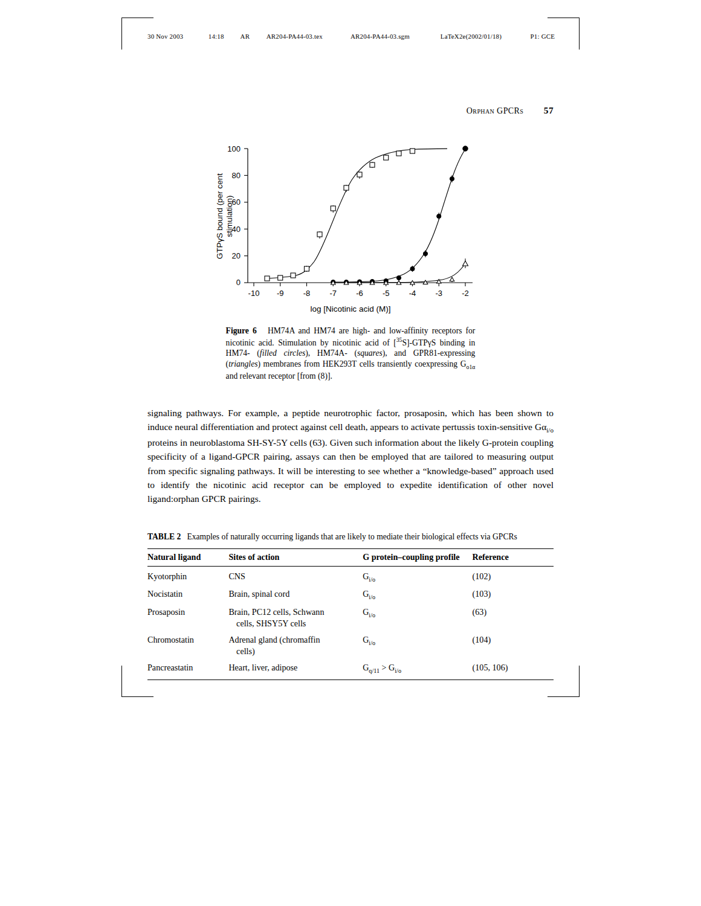30 Nov 200314:18 AR AR204-PA44-03.tex AR204-PA44-03.sgm LaTeX2e(2002/01/18) P1: GCE
Orphan GPCRs57
0 20 40 60 80 100 -10 -9 -8 -7 -6 -5 -4 -3 -2 log [Nicotinic acid (M)] GTPγS bound (per cent stimulation)
Figure 6 HM74A and HM74 are high- and low-affinity receptors for nicotinic acid. Stimulation by nicotinic acid of [35S]-GTPγS binding in HM74- (filled circles), HM74A- (squares), and GPR81-expressing (triangles) membranes from HEK293T cells transiently coexpressing Go1α and relevant receptor [from (8)].
signaling pathways. For example, a peptide neurotrophic factor, prosaposin, which has been shown to induce neural differentiation and protect against cell death, appears to activate pertussis toxin-sensitive Gαi/o proteins in neuroblastoma SH-SY-5Y cells (63). Given such information about the likely G-protein coupling specificity of a ligand-GPCR pairing, assays can then be employed that are tailored to measuring output from specific signaling pathways. It will be interesting to see whether a “knowledge-based” approach used to identify the nicotinic acid receptor can be employed to expedite identification of other novel ligand:orphan GPCR pairings.
TABLE 2 Examples of naturally occurring ligands that are likely to mediate their biological effects via GPCRs
| Natural ligand | Sites of action | G protein–coupling profile | Reference |
| --- | --- | --- | --- |
| Kyotorphin | CNS | G i/o | (102) |
| Nocistatin | Brain, spinal cord | G i/o | (103) |
| Prosaposin | Brain, PC12 cells, Schwann cells, SHSY5Y cells | G i/o | (63) |
| Chromostatin | Adrenal gland (chromaffin cells) | G i/o | (104) |
| Pancreastatin | Heart, liver, adipose | G q/11 > G i/o | (105, 106) |